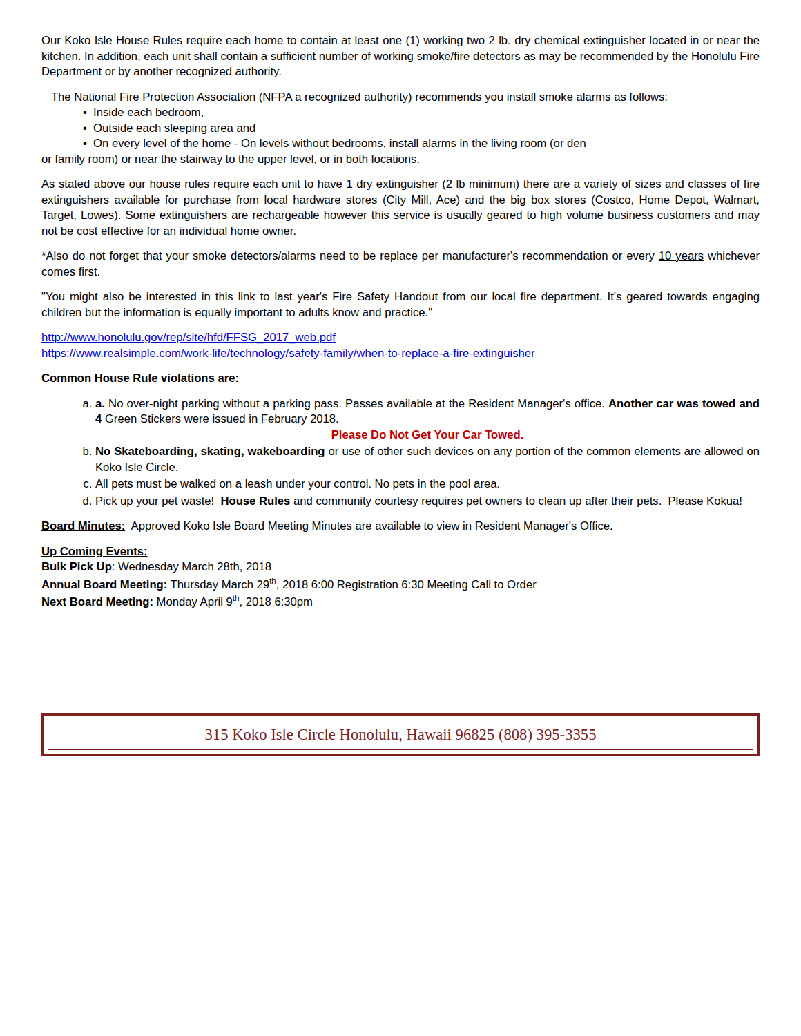Our Koko Isle House Rules require each home to contain at least one (1) working two 2 lb. dry chemical extinguisher located in or near the kitchen. In addition, each unit shall contain a sufficient number of working smoke/fire detectors as may be recommended by the Honolulu Fire Department or by another recognized authority.
The National Fire Protection Association (NFPA a recognized authority) recommends you install smoke alarms as follows:
• Inside each bedroom,
• Outside each sleeping area and
• On every level of the home - On levels without bedrooms, install alarms in the living room (or den
or family room) or near the stairway to the upper level, or in both locations.
As stated above our house rules require each unit to have 1 dry extinguisher (2 lb minimum) there are a variety of sizes and classes of fire extinguishers available for purchase from local hardware stores (City Mill, Ace) and the big box stores (Costco, Home Depot, Walmart, Target, Lowes). Some extinguishers are rechargeable however this service is usually geared to high volume business customers and may not be cost effective for an individual home owner.
*Also do not forget that your smoke detectors/alarms need to be replace per manufacturer's recommendation or every 10 years whichever comes first.
"You might also be interested in this link to last year's Fire Safety Handout from our local fire department. It's geared towards engaging children but the information is equally important to adults know and practice."
http://www.honolulu.gov/rep/site/hfd/FFSG_2017_web.pdf
https://www.realsimple.com/work-life/technology/safety-family/when-to-replace-a-fire-extinguisher
Common House Rule violations are:
a. No over-night parking without a parking pass. Passes available at the Resident Manager's office. Another car was towed and 4 Green Stickers were issued in February 2018.
Please Do Not Get Your Car Towed.
No Skateboarding, skating, wakeboarding or use of other such devices on any portion of the common elements are allowed on Koko Isle Circle.
All pets must be walked on a leash under your control. No pets in the pool area.
Pick up your pet waste! House Rules and community courtesy requires pet owners to clean up after their pets. Please Kokua!
Board Minutes: Approved Koko Isle Board Meeting Minutes are available to view in Resident Manager's Office.
Up Coming Events:
Bulk Pick Up: Wednesday March 28th, 2018
Annual Board Meeting: Thursday March 29th, 2018 6:00 Registration 6:30 Meeting Call to Order
Next Board Meeting: Monday April 9th, 2018 6:30pm
315 Koko Isle Circle Honolulu, Hawaii 96825 (808) 395-3355